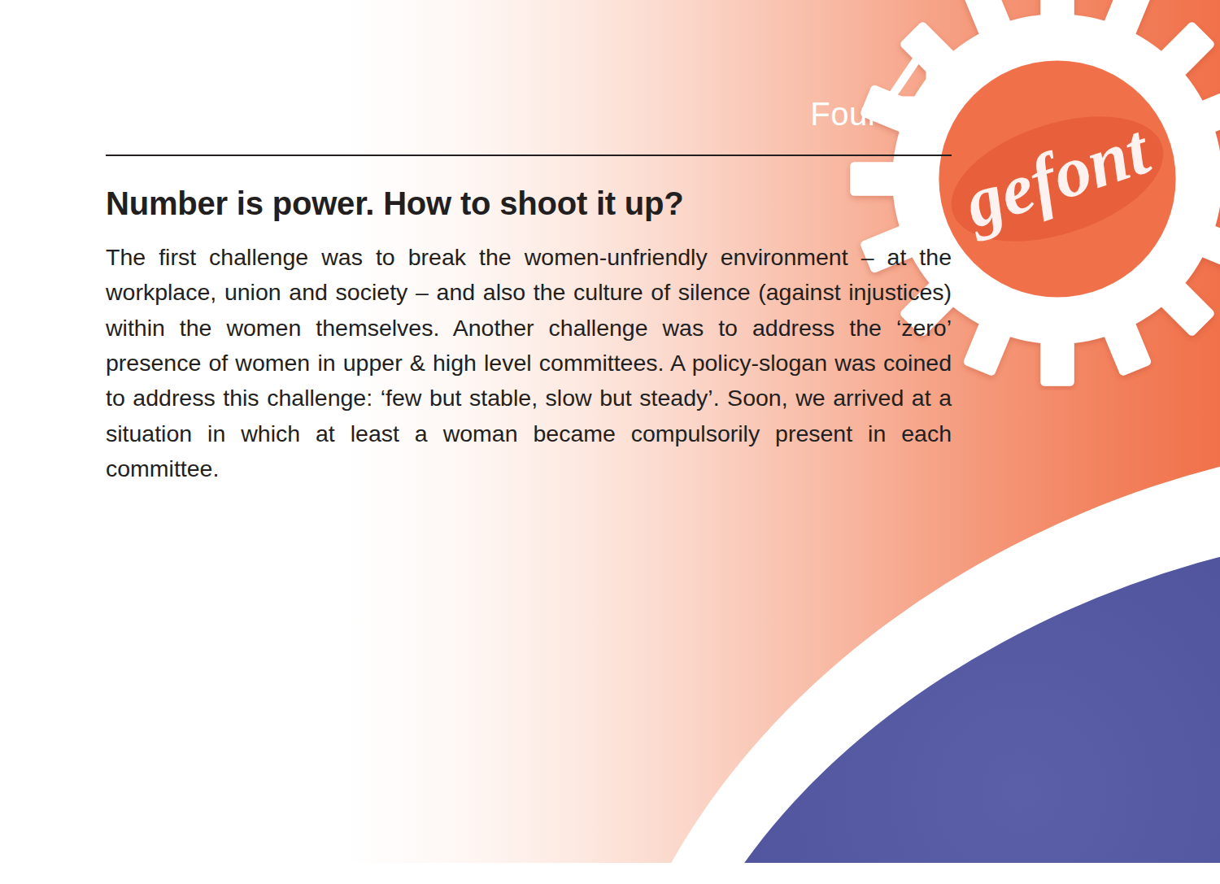gefont
Four 4
Number is power. How to shoot it up?
The first challenge was to break the women-unfriendly environment – at the workplace, union and society – and also the culture of silence (against injustices) within the women themselves. Another challenge was to address the ‘zero’ presence of women in upper & high level committees. A policy-slogan was coined to address this challenge: ‘few but stable, slow but steady’. Soon, we arrived at a situation in which at least a woman became compulsorily present in each committee.